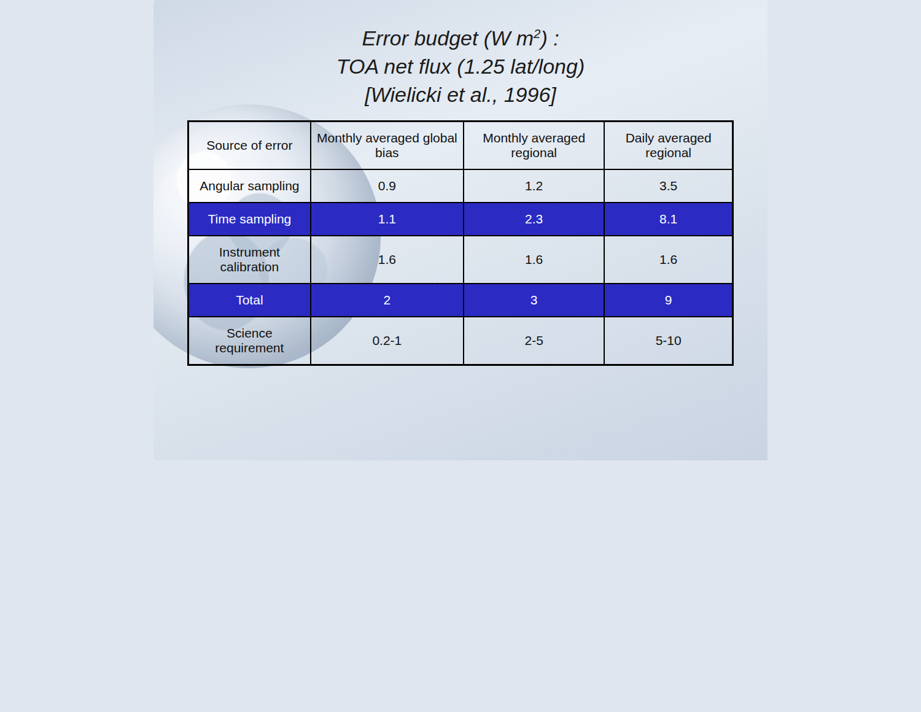Error budget (W m2) : TOA net flux (1.25 lat/long) [Wielicki et al., 1996]
| Source of error | Monthly averaged global bias | Monthly averaged regional | Daily averaged regional |
| --- | --- | --- | --- |
| Angular sampling | 0.9 | 1.2 | 3.5 |
| Time sampling | 1.1 | 2.3 | 8.1 |
| Instrument calibration | 1.6 | 1.6 | 1.6 |
| Total | 2 | 3 | 9 |
| Science requirement | 0.2-1 | 2-5 | 5-10 |